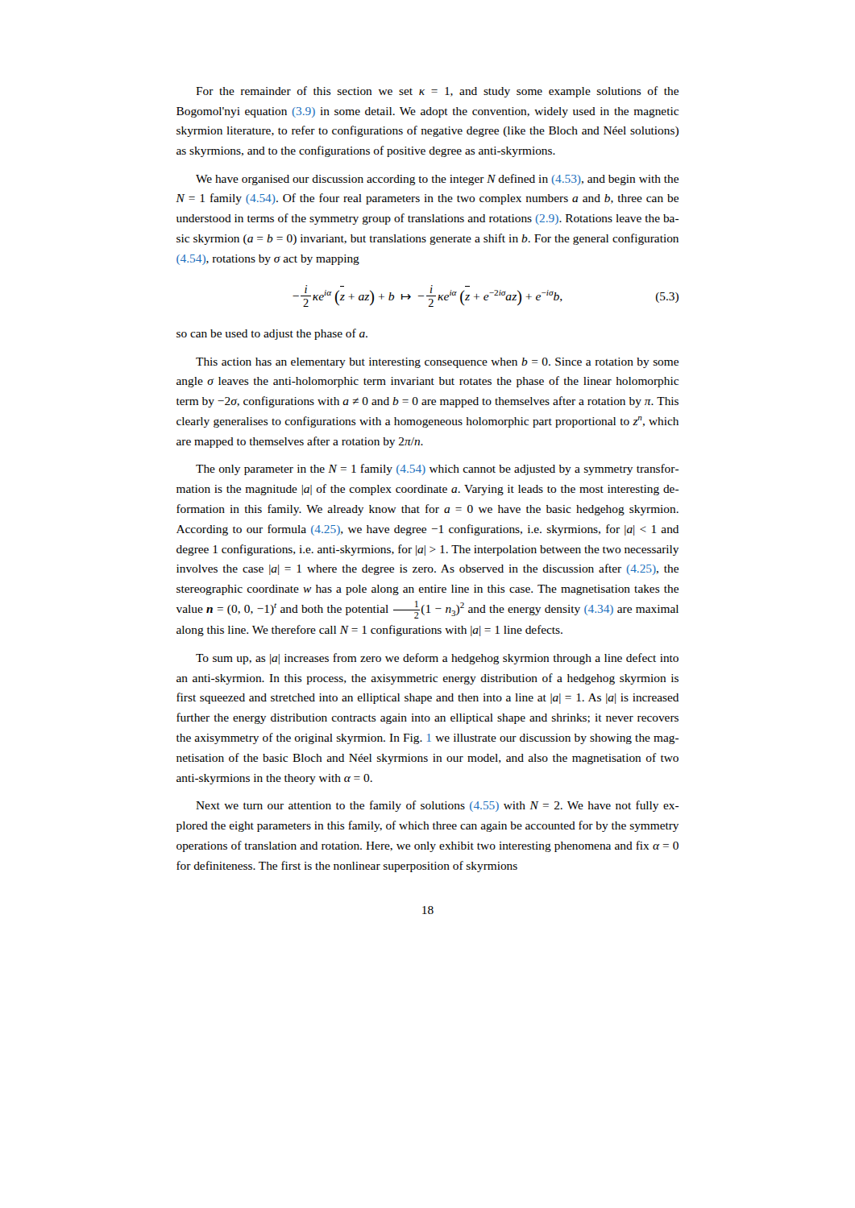For the remainder of this section we set κ = 1, and study some example solutions of the Bogomol'nyi equation (3.9) in some detail. We adopt the convention, widely used in the magnetic skyrmion literature, to refer to configurations of negative degree (like the Bloch and Néel solutions) as skyrmions, and to the configurations of positive degree as anti-skyrmions.
We have organised our discussion according to the integer N defined in (4.53), and begin with the N = 1 family (4.54). Of the four real parameters in the two complex numbers a and b, three can be understood in terms of the symmetry group of translations and rotations (2.9). Rotations leave the basic skyrmion (a = b = 0) invariant, but translations generate a shift in b. For the general configuration (4.54), rotations by σ act by mapping
−i 2 κeiα (z + az) + b ↦ −i 2 κeiα (z + e−2iσaz) + e−iσb,
(5.3)
so can be used to adjust the phase of a.
This action has an elementary but interesting consequence when b = 0. Since a rotation by some angle σ leaves the anti-holomorphic term invariant but rotates the phase of the linear holomorphic term by −2σ, configurations with a ≠ 0 and b = 0 are mapped to themselves after a rotation by π. This clearly generalises to configurations with a homogeneous holomorphic part proportional to zn, which are mapped to themselves after a rotation by 2π/n.
The only parameter in the N = 1 family (4.54) which cannot be adjusted by a symmetry transformation is the magnitude |a| of the complex coordinate a. Varying it leads to the most interesting deformation in this family. We already know that for a = 0 we have the basic hedgehog skyrmion. According to our formula (4.25), we have degree −1 configurations, i.e. skyrmions, for |a| < 1 and degree 1 configurations, i.e. anti-skyrmions, for |a| > 1. The interpolation between the two necessarily involves the case |a| = 1 where the degree is zero. As observed in the discussion after (4.25), the stereographic coordinate w has a pole along an entire line in this case. The magnetisation takes the value n = (0, 0, −1)t and both the potential 12(1 − n3)2 and the energy density (4.34) are maximal along this line. We therefore call N = 1 configurations with |a| = 1 line defects.
To sum up, as |a| increases from zero we deform a hedgehog skyrmion through a line defect into an anti-skyrmion. In this process, the axisymmetric energy distribution of a hedgehog skyrmion is first squeezed and stretched into an elliptical shape and then into a line at |a| = 1. As |a| is increased further the energy distribution contracts again into an elliptical shape and shrinks; it never recovers the axisymmetry of the original skyrmion. In Fig. 1 we illustrate our discussion by showing the magnetisation of the basic Bloch and Néel skyrmions in our model, and also the magnetisation of two anti-skyrmions in the theory with α = 0.
Next we turn our attention to the family of solutions (4.55) with N = 2. We have not fully explored the eight parameters in this family, of which three can again be accounted for by the symmetry operations of translation and rotation. Here, we only exhibit two interesting phenomena and fix α = 0 for definiteness. The first is the nonlinear superposition of skyrmions
18